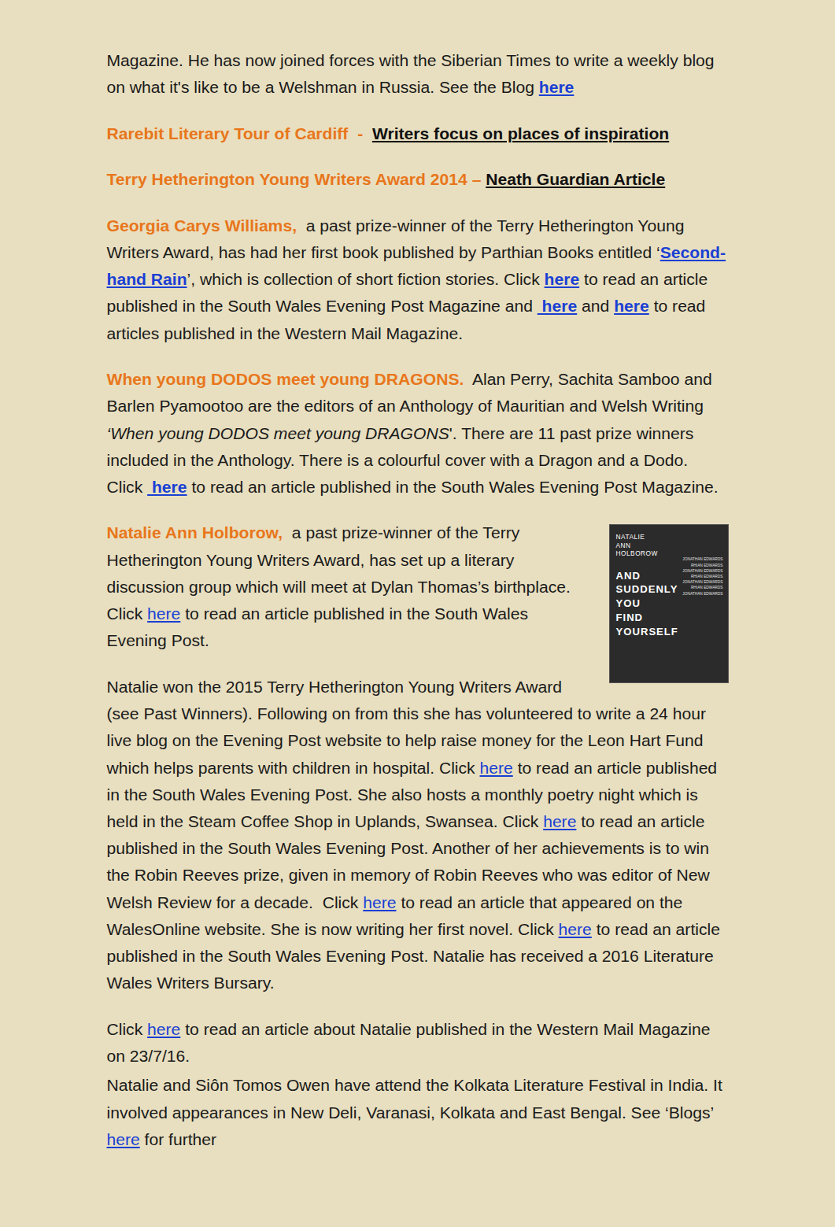Magazine. He has now joined forces with the Siberian Times to write a weekly blog on what it's like to be a Welshman in Russia. See the Blog here
Rarebit Literary Tour of Cardiff - Writers focus on places of inspiration
Terry Hetherington Young Writers Award 2014 – Neath Guardian Article
Georgia Carys Williams, a past prize-winner of the Terry Hetherington Young Writers Award, has had her first book published by Parthian Books entitled ‘Second-hand Rain’, which is collection of short fiction stories. Click here to read an article published in the South Wales Evening Post Magazine and here and here to read articles published in the Western Mail Magazine.
When young DODOS meet young DRAGONS. Alan Perry, Sachita Samboo and Barlen Pyamootoo are the editors of an Anthology of Mauritian and Welsh Writing ‘When young DODOS meet young DRAGONS'. There are 11 past prize winners included in the Anthology. There is a colourful cover with a Dragon and a Dodo. Click here to read an article published in the South Wales Evening Post Magazine.
Natalie
Ann
Holborow
Jonathan Edwards
Rhian Edwards
Jonathan Edwards
Rhian Edwards
Jonathan Edwards
Rhian Edwards
Jonathan Edwards
AND
SUDDENLY
YOU
FIND
YOURSELF
Natalie Ann Holborow, a past prize-winner of the Terry Hetherington Young Writers Award, has set up a literary discussion group which will meet at Dylan Thomas’s birthplace. Click here to read an article published in the South Wales Evening Post.
Natalie won the 2015 Terry Hetherington Young Writers Award (see Past Winners). Following on from this she has volunteered to write a 24 hour live blog on the Evening Post website to help raise money for the Leon Hart Fund which helps parents with children in hospital. Click here to read an article published in the South Wales Evening Post. She also hosts a monthly poetry night which is held in the Steam Coffee Shop in Uplands, Swansea. Click here to read an article published in the South Wales Evening Post. Another of her achievements is to win the Robin Reeves prize, given in memory of Robin Reeves who was editor of New Welsh Review for a decade. Click here to read an article that appeared on the WalesOnline website. She is now writing her first novel. Click here to read an article published in the South Wales Evening Post. Natalie has received a 2016 Literature Wales Writers Bursary.
Click here to read an article about Natalie published in the Western Mail Magazine on 23/7/16.
Natalie and Siôn Tomos Owen have attend the Kolkata Literature Festival in India. It involved appearances in New Deli, Varanasi, Kolkata and East Bengal. See ‘Blogs’ here for further